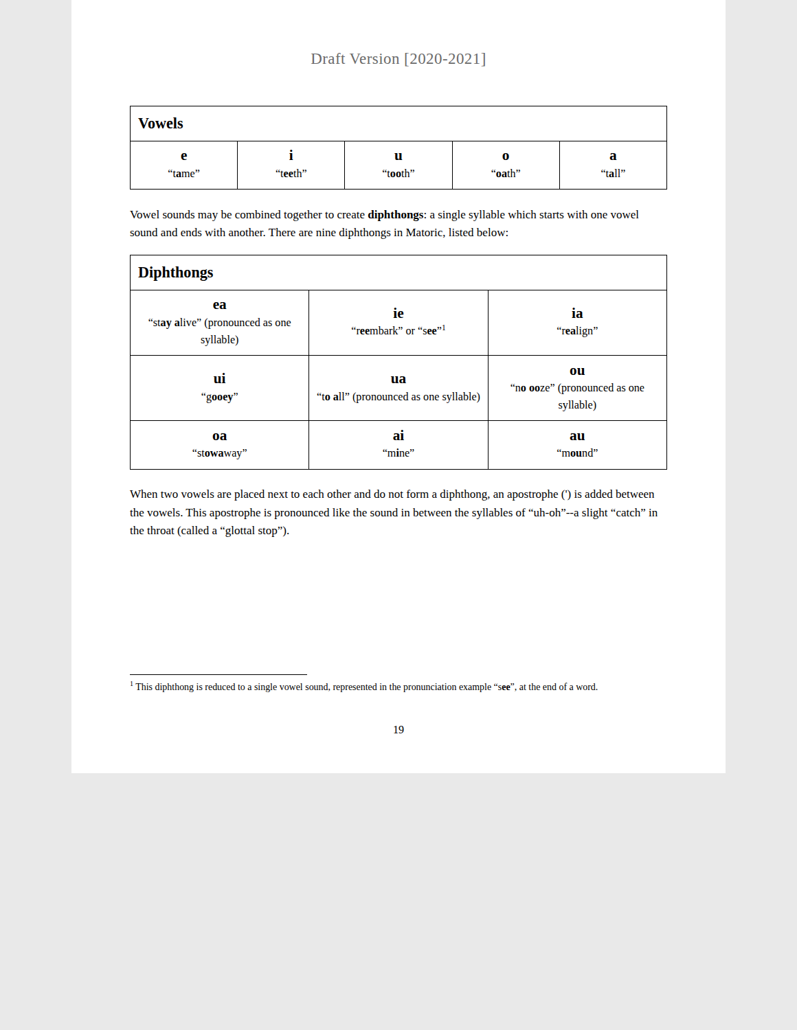Draft Version [2020-2021]
Vowels
| e “t a me” | i “t ee th” | u “t oo th” | o “ oa th” | a “t a ll” |
Vowel sounds may be combined together to create diphthongs: a single syllable which starts with one vowel sound and ends with another. There are nine diphthongs in Matoric, listed below:
Diphthongs
| ea “st ay a live” (pronounced as one syllable) | ie “r ee mbark” or “s ee ” 1 | ia “r ea lign” |
| ui “g ooey ” | ua “t o a ll” (pronounced as one syllable) | ou “n o oo ze” (pronounced as one syllable) |
| oa “st owa way” | ai “m i ne” | au “m ou nd” |
When two vowels are placed next to each other and do not form a diphthong, an apostrophe (') is added between the vowels. This apostrophe is pronounced like the sound in between the syllables of “uh-oh”--a slight “catch” in the throat (called a “glottal stop”).
1 This diphthong is reduced to a single vowel sound, represented in the pronunciation example “see”, at the end of a word.
19